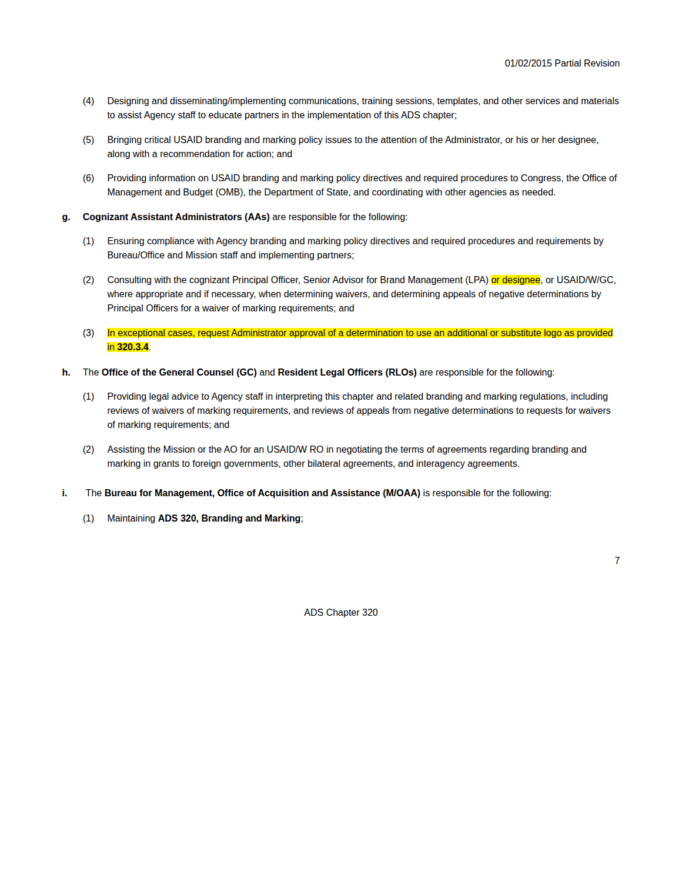01/02/2015 Partial Revision
(4) Designing and disseminating/implementing communications, training sessions, templates, and other services and materials to assist Agency staff to educate partners in the implementation of this ADS chapter;
(5) Bringing critical USAID branding and marking policy issues to the attention of the Administrator, or his or her designee, along with a recommendation for action; and
(6) Providing information on USAID branding and marking policy directives and required procedures to Congress, the Office of Management and Budget (OMB), the Department of State, and coordinating with other agencies as needed.
g. Cognizant Assistant Administrators (AAs) are responsible for the following:
(1) Ensuring compliance with Agency branding and marking policy directives and required procedures and requirements by Bureau/Office and Mission staff and implementing partners;
(2) Consulting with the cognizant Principal Officer, Senior Advisor for Brand Management (LPA) or designee, or USAID/W/GC, where appropriate and if necessary, when determining waivers, and determining appeals of negative determinations by Principal Officers for a waiver of marking requirements; and
(3) In exceptional cases, request Administrator approval of a determination to use an additional or substitute logo as provided in 320.3.4.
h. The Office of the General Counsel (GC) and Resident Legal Officers (RLOs) are responsible for the following:
(1) Providing legal advice to Agency staff in interpreting this chapter and related branding and marking regulations, including reviews of waivers of marking requirements, and reviews of appeals from negative determinations to requests for waivers of marking requirements; and
(2) Assisting the Mission or the AO for an USAID/W RO in negotiating the terms of agreements regarding branding and marking in grants to foreign governments, other bilateral agreements, and interagency agreements.
i. The Bureau for Management, Office of Acquisition and Assistance (M/OAA) is responsible for the following:
(1) Maintaining ADS 320, Branding and Marking;
7
ADS Chapter 320